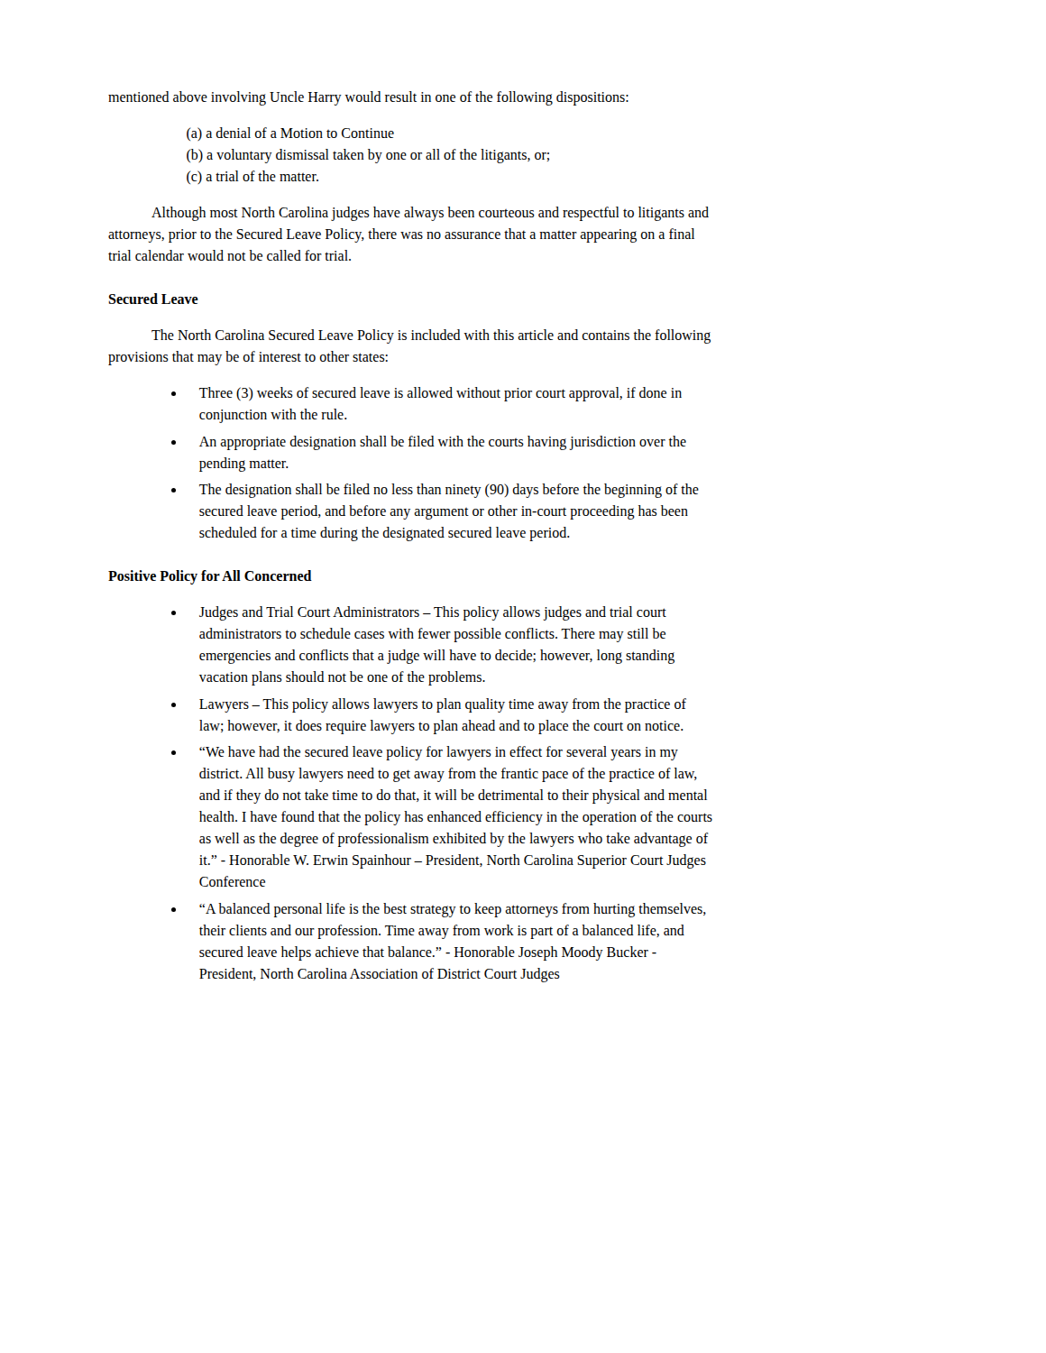mentioned above involving Uncle Harry would result in one of the following dispositions:
(a) a denial of a Motion to Continue
(b) a voluntary dismissal taken by one or all of the litigants, or;
(c) a trial of the matter.
Although most North Carolina judges have always been courteous and respectful to litigants and attorneys, prior to the Secured Leave Policy, there was no assurance that a matter appearing on a final trial calendar would not be called for trial.
Secured Leave
The North Carolina Secured Leave Policy is included with this article and contains the following provisions that may be of interest to other states:
Three (3) weeks of secured leave is allowed without prior court approval, if done in conjunction with the rule.
An appropriate designation shall be filed with the courts having jurisdiction over the pending matter.
The designation shall be filed no less than ninety (90) days before the beginning of the secured leave period, and before any argument or other in-court proceeding has been scheduled for a time during the designated secured leave period.
Positive Policy for All Concerned
Judges and Trial Court Administrators – This policy allows judges and trial court administrators to schedule cases with fewer possible conflicts. There may still be emergencies and conflicts that a judge will have to decide; however, long standing vacation plans should not be one of the problems.
Lawyers – This policy allows lawyers to plan quality time away from the practice of law; however, it does require lawyers to plan ahead and to place the court on notice.
“We have had the secured leave policy for lawyers in effect for several years in my district. All busy lawyers need to get away from the frantic pace of the practice of law, and if they do not take time to do that, it will be detrimental to their physical and mental health. I have found that the policy has enhanced efficiency in the operation of the courts as well as the degree of professionalism exhibited by the lawyers who take advantage of it.” - Honorable W. Erwin Spainhour – President, North Carolina Superior Court Judges Conference
“A balanced personal life is the best strategy to keep attorneys from hurting themselves, their clients and our profession. Time away from work is part of a balanced life, and secured leave helps achieve that balance.” - Honorable Joseph Moody Bucker - President, North Carolina Association of District Court Judges